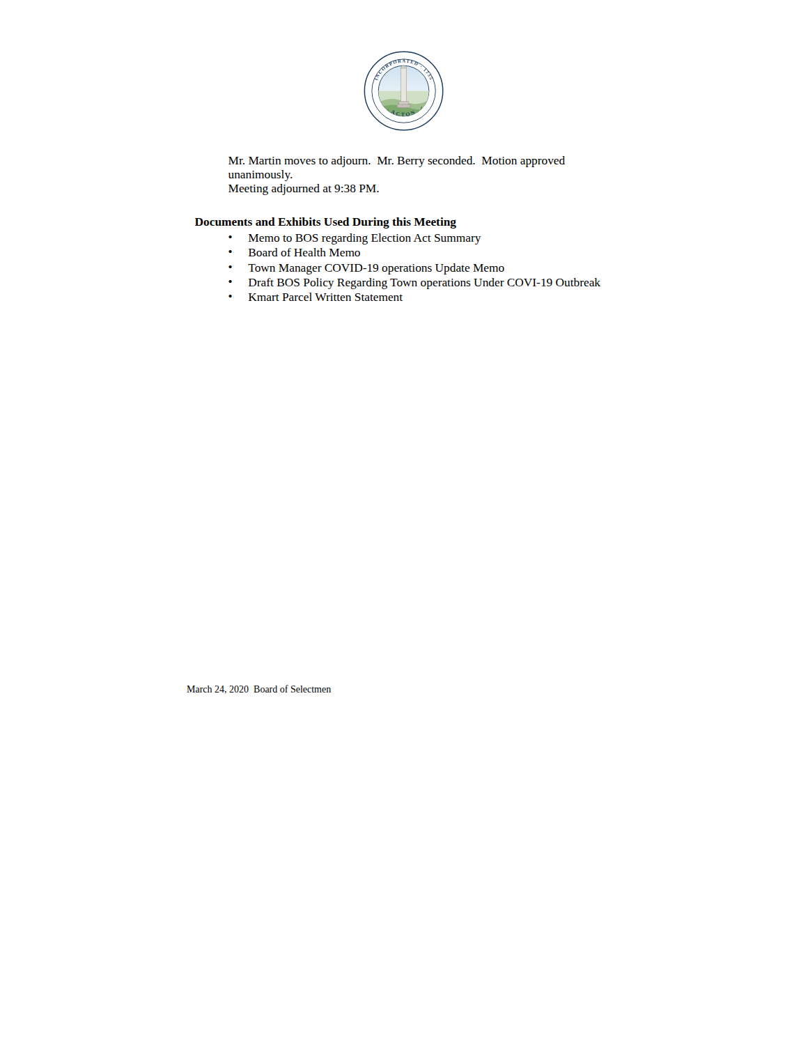INCORPORATED · 1735 ACTON
Mr. Martin moves to adjourn. Mr. Berry seconded. Motion approved unanimously.
Meeting adjourned at 9:38 PM.
Documents and Exhibits Used During this Meeting
Memo to BOS regarding Election Act Summary
Board of Health Memo
Town Manager COVID-19 operations Update Memo
Draft BOS Policy Regarding Town operations Under COVI-19 Outbreak
Kmart Parcel Written Statement
March 24, 2020 Board of Selectmen